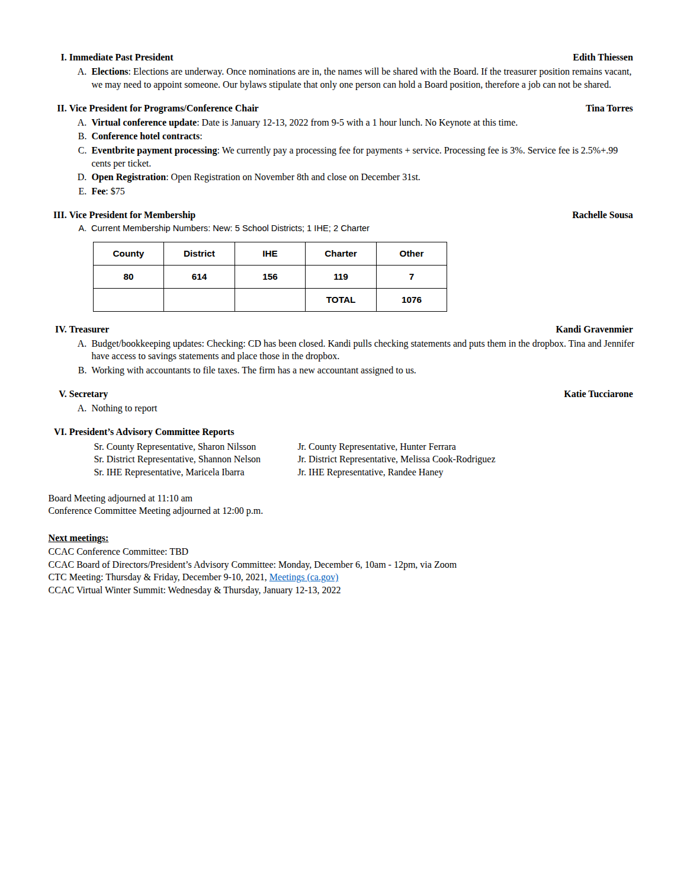Immediate Past President Edith Thiessen
Elections: Elections are underway. Once nominations are in, the names will be shared with the Board. If the treasurer position remains vacant, we may need to appoint someone. Our bylaws stipulate that only one person can hold a Board position, therefore a job can not be shared.
Vice President for Programs/Conference Chair Tina Torres
Virtual conference update: Date is January 12-13, 2022 from 9-5 with a 1 hour lunch. No Keynote at this time.
Conference hotel contracts:
Eventbrite payment processing: We currently pay a processing fee for payments + service. Processing fee is 3%. Service fee is 2.5%+.99 cents per ticket.
Open Registration: Open Registration on November 8th and close on December 31st.
Fee: $75
Vice President for Membership Rachelle Sousa
Current Membership Numbers: New: 5 School Districts; 1 IHE; 2 Charter
| County | District | IHE | Charter | Other |
| 80 | 614 | 156 | 119 | 7 |
| | | | TOTAL | 1076 |
Treasurer Kandi Gravenmier
Budget/bookkeeping updates: Checking: CD has been closed. Kandi pulls checking statements and puts them in the dropbox. Tina and Jennifer have access to savings statements and place those in the dropbox.
Working with accountants to file taxes. The firm has a new accountant assigned to us.
Secretary Katie Tucciarone
Nothing to report
President’s Advisory Committee Reports
Sr. County Representative, Sharon Nilsson Jr. County Representative, Hunter Ferrara
Sr. District Representative, Shannon Nelson Jr. District Representative, Melissa Cook-Rodriguez
Sr. IHE Representative, Maricela Ibarra Jr. IHE Representative, Randee Haney
Board Meeting adjourned at 11:10 am
Conference Committee Meeting adjourned at 12:00 p.m.
Next meetings:
CCAC Conference Committee: TBD
CCAC Board of Directors/President’s Advisory Committee: Monday, December 6, 10am - 12pm, via Zoom
CTC Meeting: Thursday & Friday, December 9-10, 2021, Meetings (ca.gov)
CCAC Virtual Winter Summit: Wednesday & Thursday, January 12-13, 2022